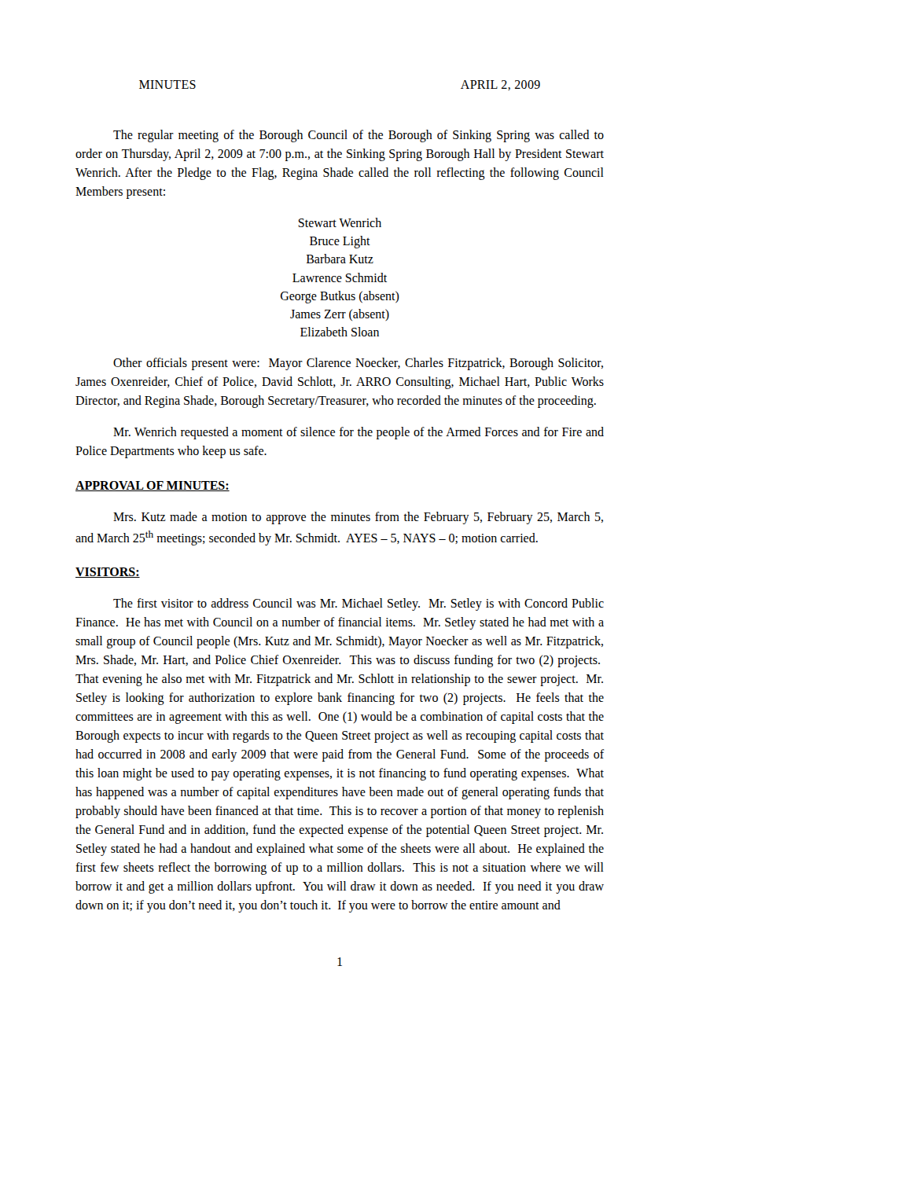MINUTES APRIL 2, 2009
The regular meeting of the Borough Council of the Borough of Sinking Spring was called to order on Thursday, April 2, 2009 at 7:00 p.m., at the Sinking Spring Borough Hall by President Stewart Wenrich. After the Pledge to the Flag, Regina Shade called the roll reflecting the following Council Members present:
Stewart Wenrich
Bruce Light
Barbara Kutz
Lawrence Schmidt
George Butkus (absent)
James Zerr (absent)
Elizabeth Sloan
Other officials present were: Mayor Clarence Noecker, Charles Fitzpatrick, Borough Solicitor, James Oxenreider, Chief of Police, David Schlott, Jr. ARRO Consulting, Michael Hart, Public Works Director, and Regina Shade, Borough Secretary/Treasurer, who recorded the minutes of the proceeding.
Mr. Wenrich requested a moment of silence for the people of the Armed Forces and for Fire and Police Departments who keep us safe.
APPROVAL OF MINUTES:
Mrs. Kutz made a motion to approve the minutes from the February 5, February 25, March 5, and March 25th meetings; seconded by Mr. Schmidt. AYES – 5, NAYS – 0; motion carried.
VISITORS:
The first visitor to address Council was Mr. Michael Setley. Mr. Setley is with Concord Public Finance. He has met with Council on a number of financial items. Mr. Setley stated he had met with a small group of Council people (Mrs. Kutz and Mr. Schmidt), Mayor Noecker as well as Mr. Fitzpatrick, Mrs. Shade, Mr. Hart, and Police Chief Oxenreider. This was to discuss funding for two (2) projects. That evening he also met with Mr. Fitzpatrick and Mr. Schlott in relationship to the sewer project. Mr. Setley is looking for authorization to explore bank financing for two (2) projects. He feels that the committees are in agreement with this as well. One (1) would be a combination of capital costs that the Borough expects to incur with regards to the Queen Street project as well as recouping capital costs that had occurred in 2008 and early 2009 that were paid from the General Fund. Some of the proceeds of this loan might be used to pay operating expenses, it is not financing to fund operating expenses. What has happened was a number of capital expenditures have been made out of general operating funds that probably should have been financed at that time. This is to recover a portion of that money to replenish the General Fund and in addition, fund the expected expense of the potential Queen Street project. Mr. Setley stated he had a handout and explained what some of the sheets were all about. He explained the first few sheets reflect the borrowing of up to a million dollars. This is not a situation where we will borrow it and get a million dollars upfront. You will draw it down as needed. If you need it you draw down on it; if you don’t need it, you don’t touch it. If you were to borrow the entire amount and
1